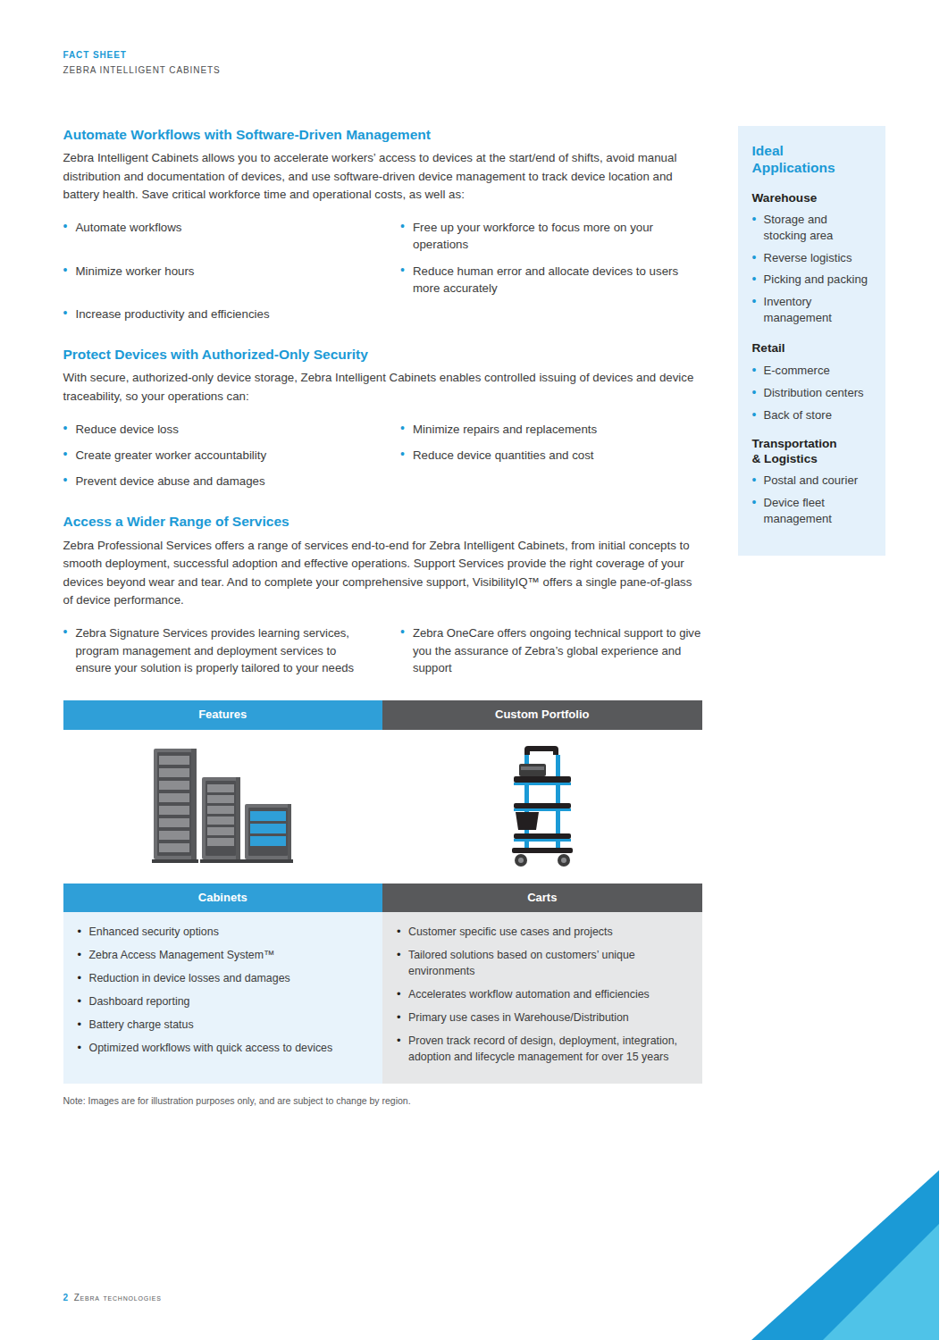FACT SHEET
ZEBRA INTELLIGENT CABINETS
Automate Workflows with Software-Driven Management
Zebra Intelligent Cabinets allows you to accelerate workers’ access to devices at the start/end of shifts, avoid manual distribution and documentation of devices, and use software-driven device management to track device location and battery health. Save critical workforce time and operational costs, as well as:
Automate workflows
Free up your workforce to focus more on your operations
Minimize worker hours
Reduce human error and allocate devices to users more accurately
Increase productivity and efficiencies
Protect Devices with Authorized-Only Security
With secure, authorized-only device storage, Zebra Intelligent Cabinets enables controlled issuing of devices and device traceability, so your operations can:
Reduce device loss
Minimize repairs and replacements
Create greater worker accountability
Reduce device quantities and cost
Prevent device abuse and damages
Access a Wider Range of Services
Zebra Professional Services offers a range of services end-to-end for Zebra Intelligent Cabinets, from initial concepts to smooth deployment, successful adoption and effective operations. Support Services provide the right coverage of your devices beyond wear and tear. And to complete your comprehensive support, VisibilityIQ™ offers a single pane-of-glass of device performance.
Zebra Signature Services provides learning services, program management and deployment services to ensure your solution is properly tailored to your needs
Zebra OneCare offers ongoing technical support to give you the assurance of Zebra’s global experience and support
| Features | Custom Portfolio |
| --- | --- |
| Cabinets | Carts |
| Enhanced security options Zebra Access Management System™ Reduction in device losses and damages Dashboard reporting Battery charge status Optimized workflows with quick access to devices | Customer specific use cases and projects Tailored solutions based on customers’ unique environments Accelerates workflow automation and efficiencies Primary use cases in Warehouse/Distribution Proven track record of design, deployment, integration, adoption and lifecycle management for over 15 years |
Note: Images are for illustration purposes only, and are subject to change by region.
Ideal
Applications
Warehouse
Storage and stocking area
Reverse logistics
Picking and packing
Inventory management
Retail
E-commerce
Distribution centers
Back of store
Transportation
& Logistics
Postal and courier
Device fleet management
2 Zebra technologies